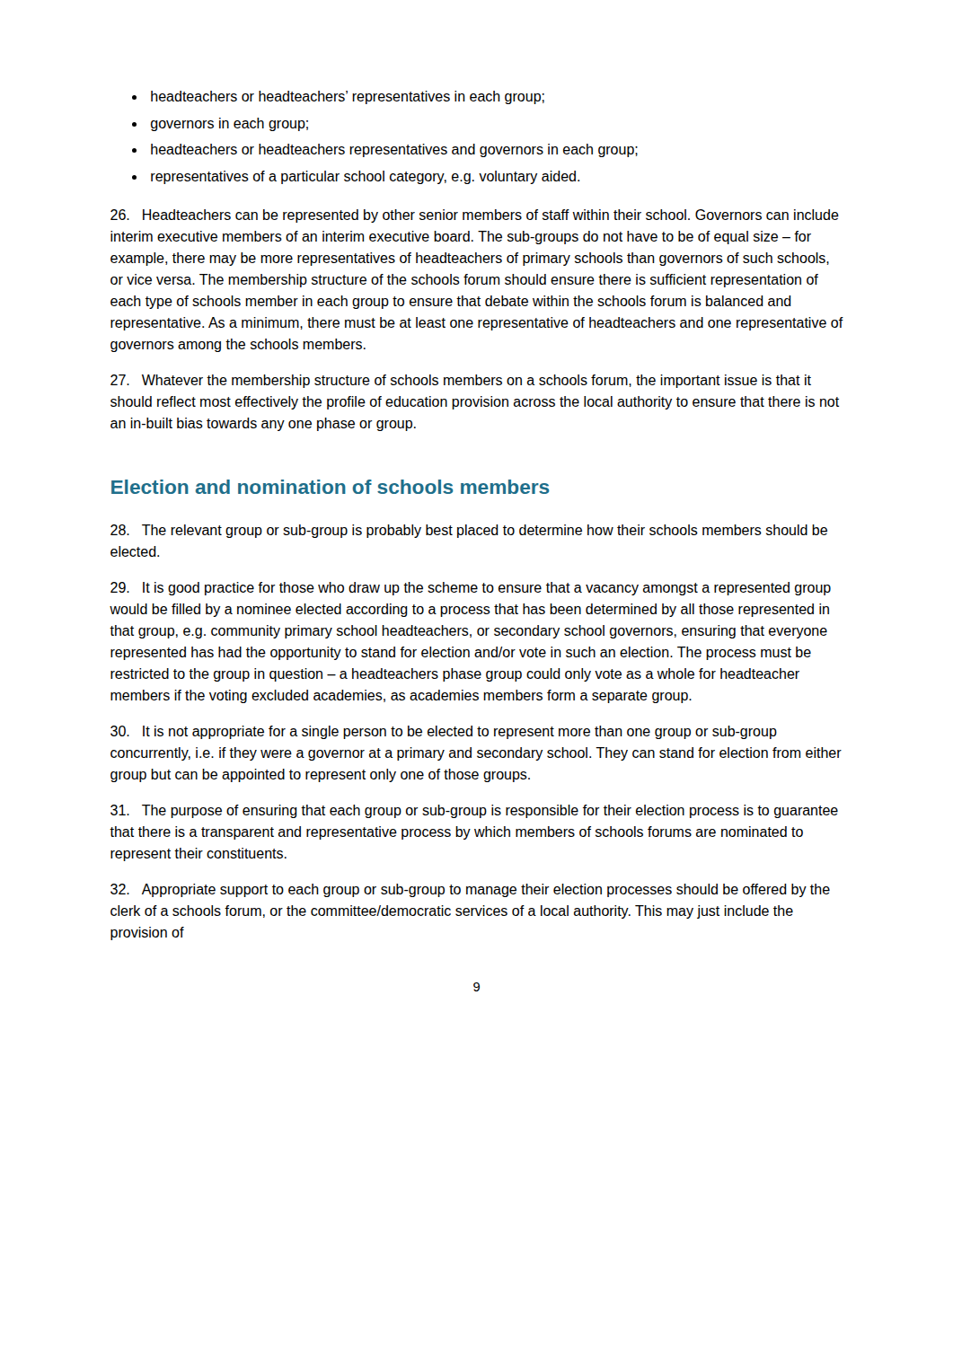headteachers or headteachers’ representatives in each group;
governors in each group;
headteachers or headteachers representatives and governors in each group;
representatives of a particular school category, e.g. voluntary aided.
26. Headteachers can be represented by other senior members of staff within their school. Governors can include interim executive members of an interim executive board. The sub-groups do not have to be of equal size – for example, there may be more representatives of headteachers of primary schools than governors of such schools, or vice versa. The membership structure of the schools forum should ensure there is sufficient representation of each type of schools member in each group to ensure that debate within the schools forum is balanced and representative. As a minimum, there must be at least one representative of headteachers and one representative of governors among the schools members.
27. Whatever the membership structure of schools members on a schools forum, the important issue is that it should reflect most effectively the profile of education provision across the local authority to ensure that there is not an in-built bias towards any one phase or group.
Election and nomination of schools members
28. The relevant group or sub-group is probably best placed to determine how their schools members should be elected.
29. It is good practice for those who draw up the scheme to ensure that a vacancy amongst a represented group would be filled by a nominee elected according to a process that has been determined by all those represented in that group, e.g. community primary school headteachers, or secondary school governors, ensuring that everyone represented has had the opportunity to stand for election and/or vote in such an election. The process must be restricted to the group in question – a headteachers phase group could only vote as a whole for headteacher members if the voting excluded academies, as academies members form a separate group.
30. It is not appropriate for a single person to be elected to represent more than one group or sub-group concurrently, i.e. if they were a governor at a primary and secondary school. They can stand for election from either group but can be appointed to represent only one of those groups.
31. The purpose of ensuring that each group or sub-group is responsible for their election process is to guarantee that there is a transparent and representative process by which members of schools forums are nominated to represent their constituents.
32. Appropriate support to each group or sub-group to manage their election processes should be offered by the clerk of a schools forum, or the committee/democratic services of a local authority. This may just include the provision of
9